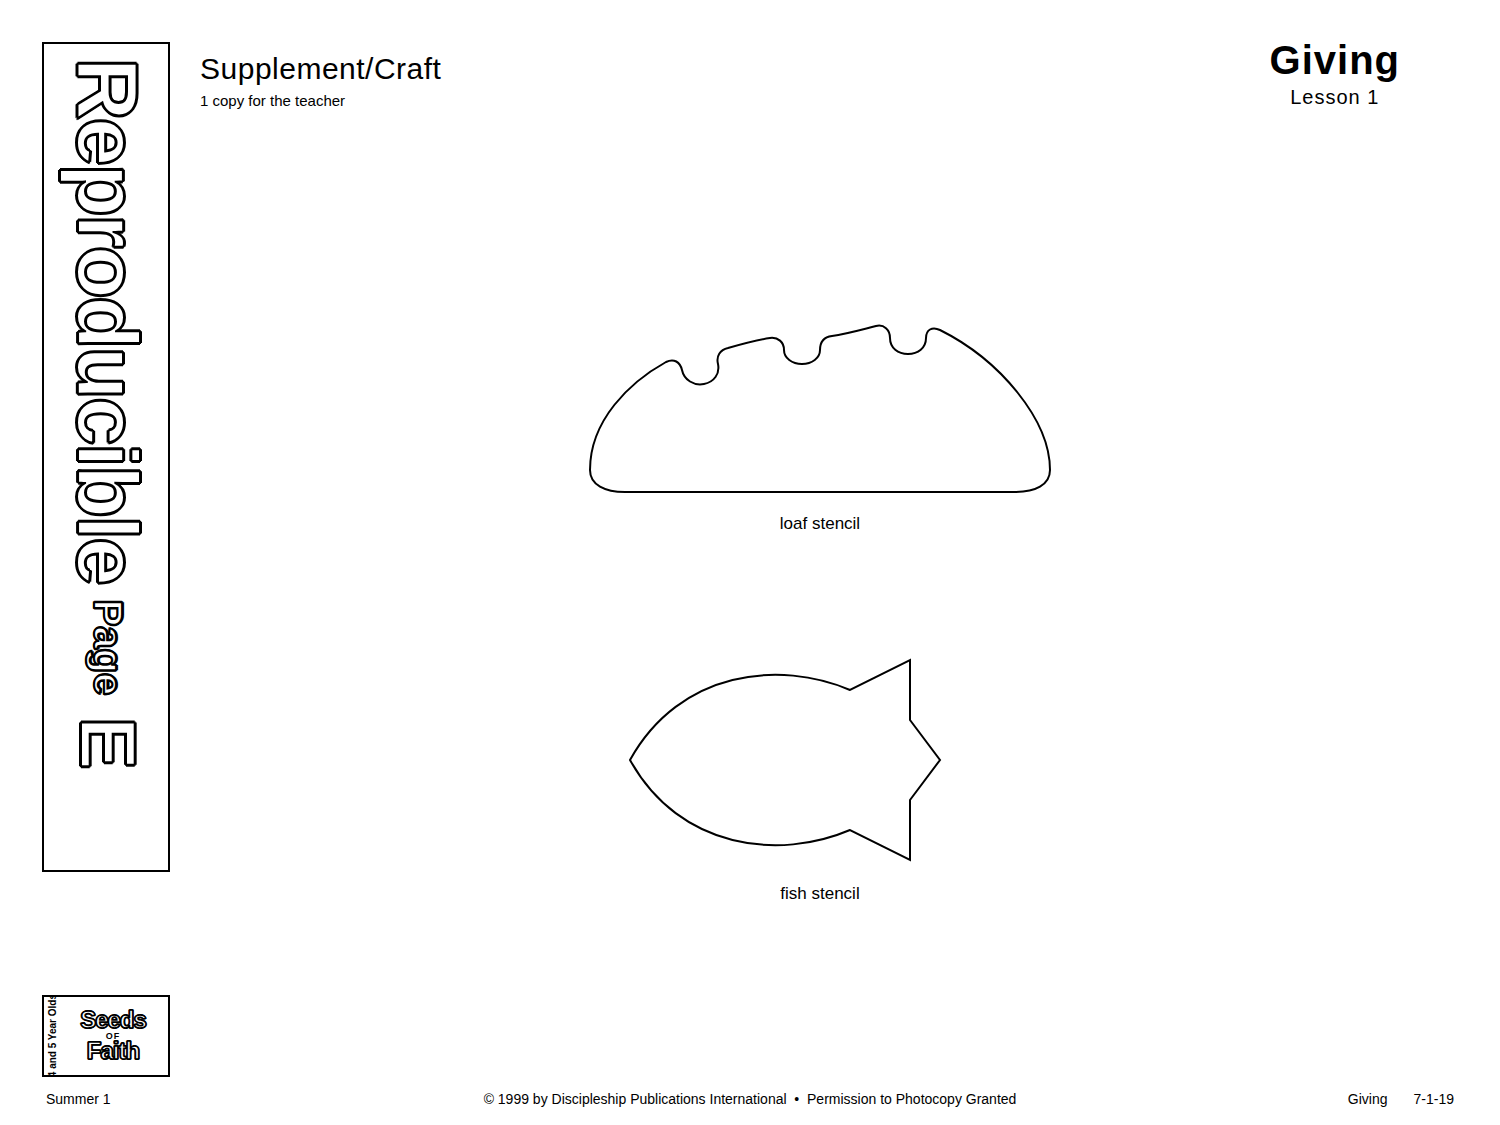Reproducible Page E
Supplement/Craft
1 copy for the teacher
Giving
Lesson 1
loaf stencil
fish stencil
4 and 5 Year Olds
Seeds
OF
Faith
Summer 1
© 1999 by Discipleship Publications International • Permission to Photocopy Granted
Giving 7-1-19